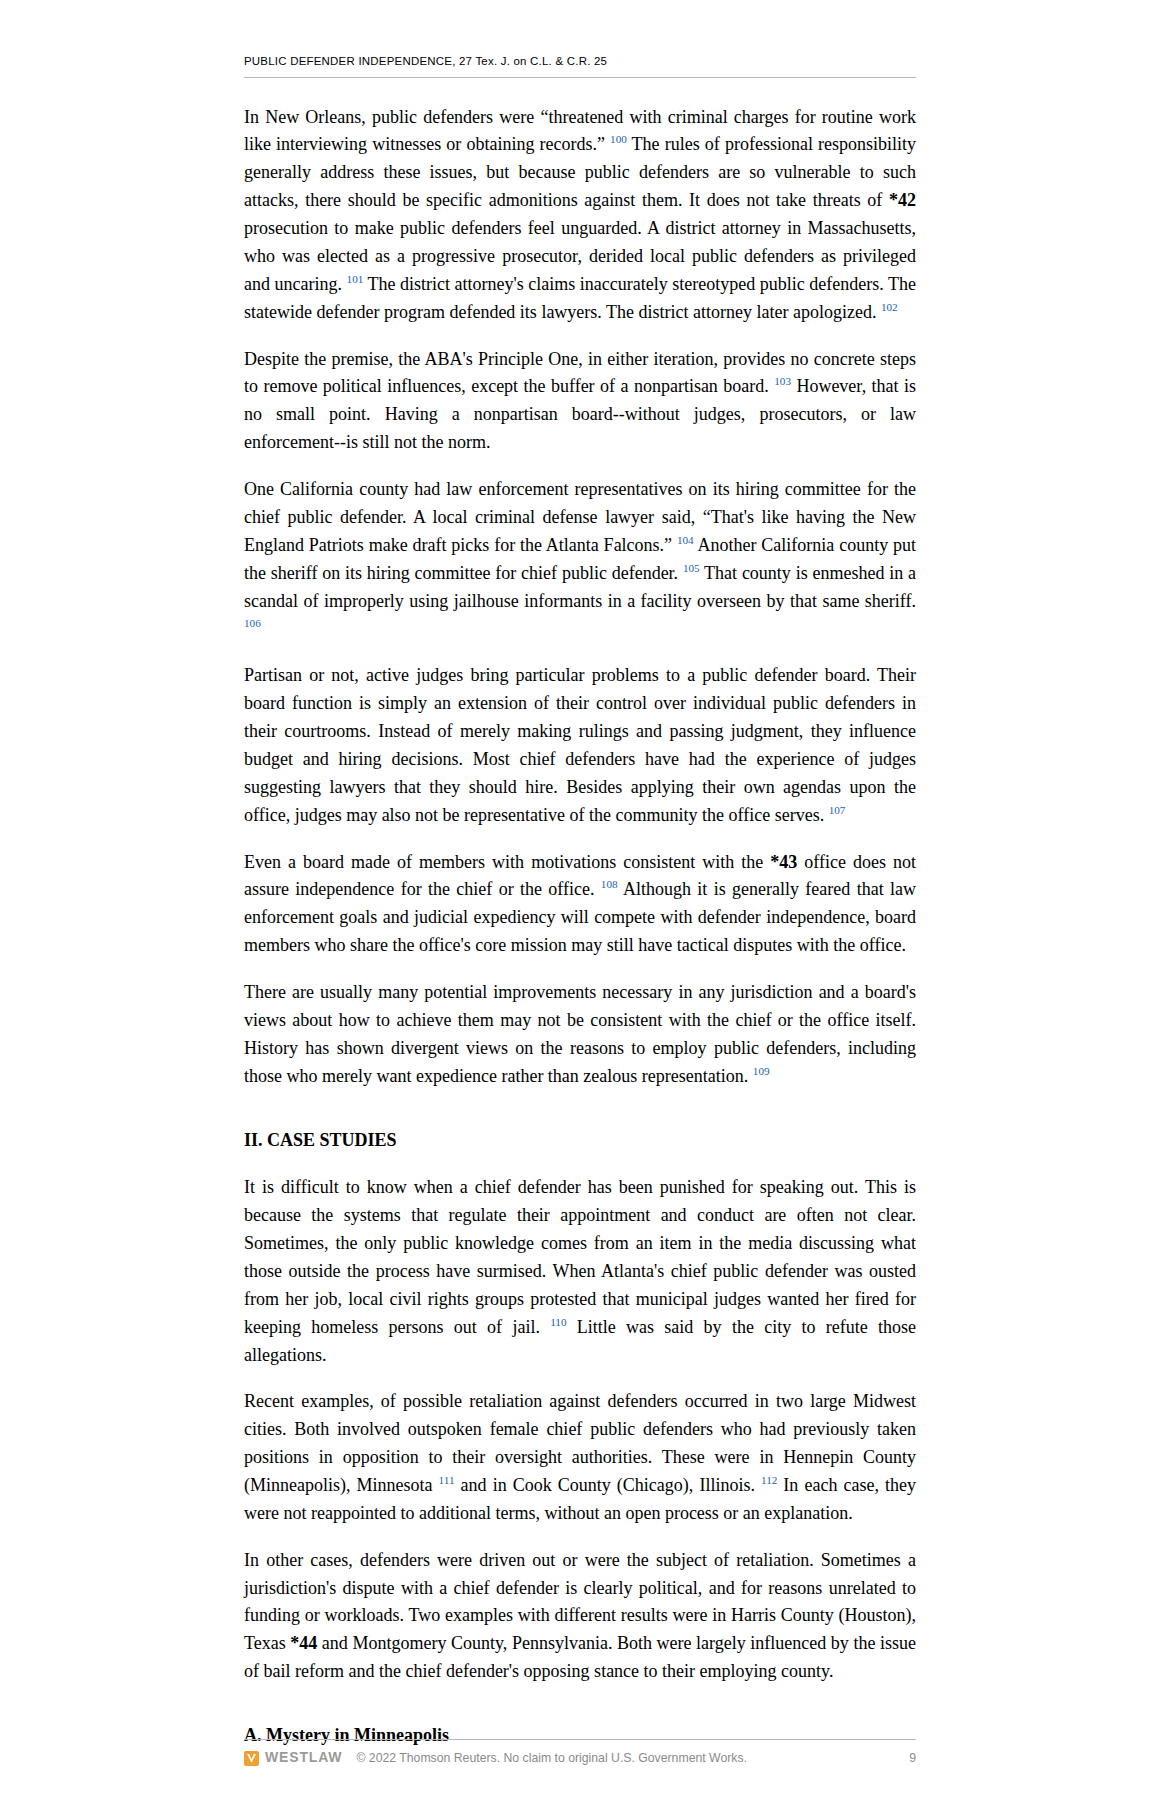PUBLIC DEFENDER INDEPENDENCE, 27 Tex. J. on C.L. & C.R. 25
In New Orleans, public defenders were “threatened with criminal charges for routine work like interviewing witnesses or obtaining records.” 100 The rules of professional responsibility generally address these issues, but because public defenders are so vulnerable to such attacks, there should be specific admonitions against them. It does not take threats of *42 prosecution to make public defenders feel unguarded. A district attorney in Massachusetts, who was elected as a progressive prosecutor, derided local public defenders as privileged and uncaring. 101 The district attorney's claims inaccurately stereotyped public defenders. The statewide defender program defended its lawyers. The district attorney later apologized. 102
Despite the premise, the ABA's Principle One, in either iteration, provides no concrete steps to remove political influences, except the buffer of a nonpartisan board. 103 However, that is no small point. Having a nonpartisan board--without judges, prosecutors, or law enforcement--is still not the norm.
One California county had law enforcement representatives on its hiring committee for the chief public defender. A local criminal defense lawyer said, “That's like having the New England Patriots make draft picks for the Atlanta Falcons.” 104 Another California county put the sheriff on its hiring committee for chief public defender. 105 That county is enmeshed in a scandal of improperly using jailhouse informants in a facility overseen by that same sheriff. 106
Partisan or not, active judges bring particular problems to a public defender board. Their board function is simply an extension of their control over individual public defenders in their courtrooms. Instead of merely making rulings and passing judgment, they influence budget and hiring decisions. Most chief defenders have had the experience of judges suggesting lawyers that they should hire. Besides applying their own agendas upon the office, judges may also not be representative of the community the office serves. 107
Even a board made of members with motivations consistent with the *43 office does not assure independence for the chief or the office. 108 Although it is generally feared that law enforcement goals and judicial expediency will compete with defender independence, board members who share the office's core mission may still have tactical disputes with the office.
There are usually many potential improvements necessary in any jurisdiction and a board's views about how to achieve them may not be consistent with the chief or the office itself. History has shown divergent views on the reasons to employ public defenders, including those who merely want expedience rather than zealous representation. 109
II. CASE STUDIES
It is difficult to know when a chief defender has been punished for speaking out. This is because the systems that regulate their appointment and conduct are often not clear. Sometimes, the only public knowledge comes from an item in the media discussing what those outside the process have surmised. When Atlanta's chief public defender was ousted from her job, local civil rights groups protested that municipal judges wanted her fired for keeping homeless persons out of jail. 110 Little was said by the city to refute those allegations.
Recent examples, of possible retaliation against defenders occurred in two large Midwest cities. Both involved outspoken female chief public defenders who had previously taken positions in opposition to their oversight authorities. These were in Hennepin County (Minneapolis), Minnesota 111 and in Cook County (Chicago), Illinois. 112 In each case, they were not reappointed to additional terms, without an open process or an explanation.
In other cases, defenders were driven out or were the subject of retaliation. Sometimes a jurisdiction's dispute with a chief defender is clearly political, and for reasons unrelated to funding or workloads. Two examples with different results were in Harris County (Houston), Texas *44 and Montgomery County, Pennsylvania. Both were largely influenced by the issue of bail reform and the chief defender's opposing stance to their employing county.
A. Mystery in Minneapolis
WESTLAW
© 2022 Thomson Reuters. No claim to original U.S. Government Works.
9